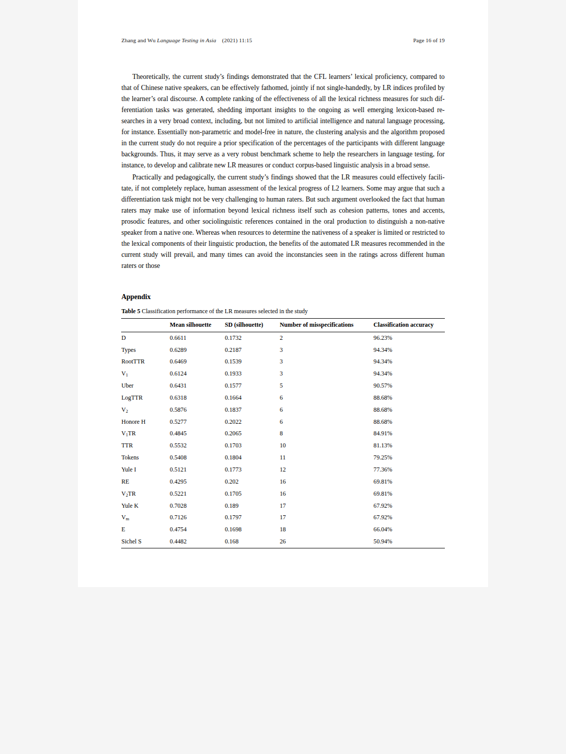Zhang and Wu Language Testing in Asia (2021) 11:15
Page 16 of 19
Theoretically, the current study’s findings demonstrated that the CFL learners’ lexical proficiency, compared to that of Chinese native speakers, can be effectively fathomed, jointly if not single-handedly, by LR indices profiled by the learner’s oral discourse. A complete ranking of the effectiveness of all the lexical richness measures for such differentiation tasks was generated, shedding important insights to the ongoing as well emerging lexicon-based researches in a very broad context, including, but not limited to artificial intelligence and natural language processing, for instance. Essentially non-parametric and model-free in nature, the clustering analysis and the algorithm proposed in the current study do not require a prior specification of the percentages of the participants with different language backgrounds. Thus, it may serve as a very robust benchmark scheme to help the researchers in language testing, for instance, to develop and calibrate new LR measures or conduct corpus-based linguistic analysis in a broad sense.
Practically and pedagogically, the current study’s findings showed that the LR measures could effectively facilitate, if not completely replace, human assessment of the lexical progress of L2 learners. Some may argue that such a differentiation task might not be very challenging to human raters. But such argument overlooked the fact that human raters may make use of information beyond lexical richness itself such as cohesion patterns, tones and accents, prosodic features, and other sociolinguistic references contained in the oral production to distinguish a non-native speaker from a native one. Whereas when resources to determine the nativeness of a speaker is limited or restricted to the lexical components of their linguistic production, the benefits of the automated LR measures recommended in the current study will prevail, and many times can avoid the inconstancies seen in the ratings across different human raters or those
Appendix
Table 5 Classification performance of the LR measures selected in the study
| | Mean silhouette | SD (silhouette) | Number of misspecifications | Classification accuracy |
| --- | --- | --- | --- | --- |
| D | 0.6611 | 0.1732 | 2 | 96.23% |
| Types | 0.6289 | 0.2187 | 3 | 94.34% |
| RootTTR | 0.6469 | 0.1539 | 3 | 94.34% |
| V 1 | 0.6124 | 0.1933 | 3 | 94.34% |
| Uber | 0.6431 | 0.1577 | 5 | 90.57% |
| LogTTR | 0.6318 | 0.1664 | 6 | 88.68% |
| V 2 | 0.5876 | 0.1837 | 6 | 88.68% |
| Honore H | 0.5277 | 0.2022 | 6 | 88.68% |
| V 1 TR | 0.4845 | 0.2065 | 8 | 84.91% |
| TTR | 0.5532 | 0.1703 | 10 | 81.13% |
| Tokens | 0.5408 | 0.1804 | 11 | 79.25% |
| Yule I | 0.5121 | 0.1773 | 12 | 77.36% |
| RE | 0.4295 | 0.202 | 16 | 69.81% |
| V 2 TR | 0.5221 | 0.1705 | 16 | 69.81% |
| Yule K | 0.7028 | 0.189 | 17 | 67.92% |
| V m | 0.7126 | 0.1797 | 17 | 67.92% |
| E | 0.4754 | 0.1698 | 18 | 66.04% |
| Sichel S | 0.4482 | 0.168 | 26 | 50.94% |